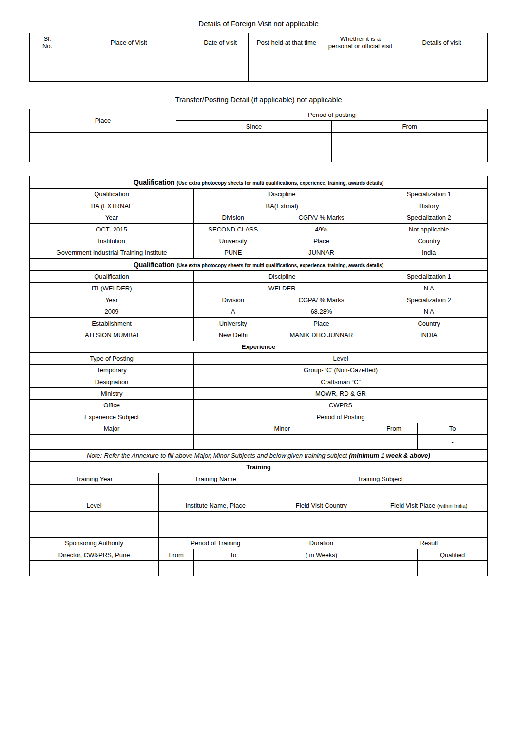Details of Foreign Visit not applicable
| Sl. No. | Place of Visit | Date of visit | Post held at that time | Whether it is a personal or official visit | Details of visit |
| --- | --- | --- | --- | --- | --- |
Transfer/Posting Detail (if applicable) not applicable
| Place | Period of posting |
| --- | --- |
| Since | From |
| Qualification (Use extra photocopy sheets for multi qualifications, experience, training, awards details) |
| Qualification | Discipline | Specialization 1 |
| BA (EXTRNAL | BA(Extrnal) | History |
| Year | Division | CGPA/ % Marks | Specialization 2 |
| OCT- 2015 | SECOND CLASS | 49% | Not applicable |
| Institution | University | Place | Country |
| Government Industrial Training Institute | PUNE | JUNNAR | India |
| Qualification (Use extra photocopy sheets for multi qualifications, experience, training, awards details) |
| Qualification | Discipline | Specialization 1 |
| ITI (WELDER) | WELDER | N A |
| Year | Division | CGPA/ % Marks | Specialization 2 |
| 2009 | A | 68.28% | N A |
| Establishment | University | Place | Country |
| ATI SION MUMBAI | New Delhi | MANIK DHO JUNNAR | INDIA |
| Experience |
| Type of Posting | Level |
| Temporary | Group- ‘C’ (Non-Gazetted) |
| Designation | Craftsman “C” |
| Ministry | MOWR, RD & GR |
| Office | CWPRS |
| Experience Subject | Period of Posting |
| Major | Minor | From | To |
| | | | - |
| Note:-Refer the Annexure to fill above Major, Minor Subjects and below given training subject (minimum 1 week & above) |
| Training |
| Training Year | Training Name | Training Subject |
| Level | Institute Name, Place | Field Visit Country | Field Visit Place (within India) |
| Sponsoring Authority | Period of Training | Duration | Result |
| Director, CW&PRS, Pune | From | To | ( in Weeks) | | Qualified |